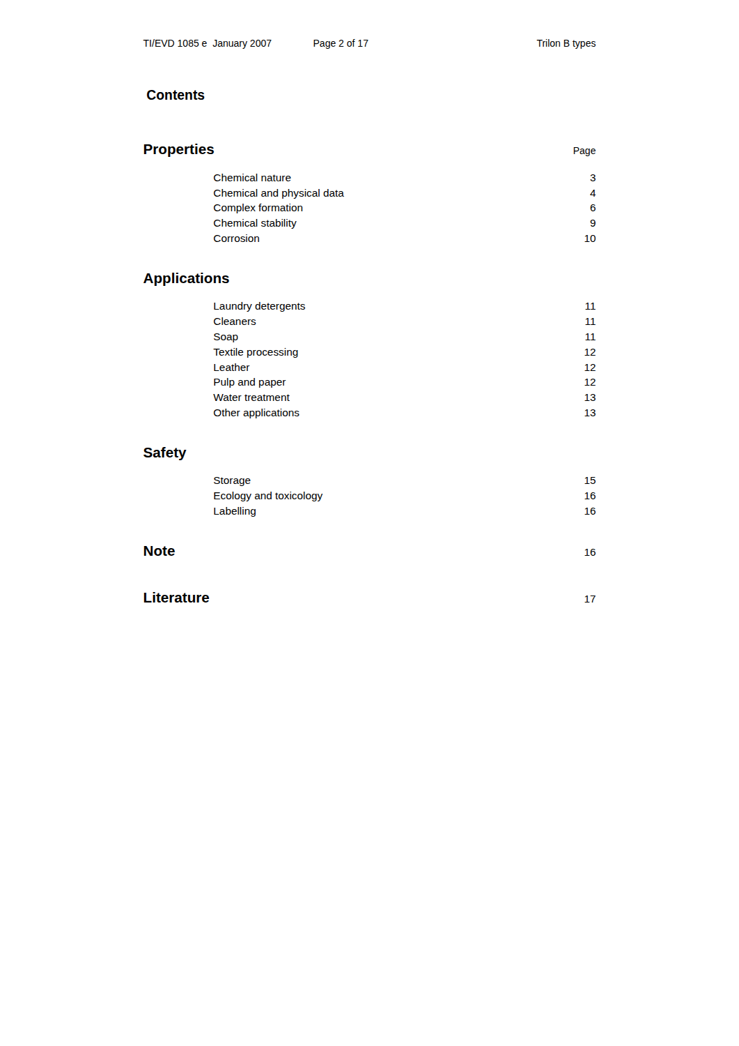TI/EVD 1085 e January 2007 Page 2 of 17 Trilon B types
Contents
Properties
Page
Chemical nature 3
Chemical and physical data 4
Complex formation 6
Chemical stability 9
Corrosion 10
Applications
Laundry detergents 11
Cleaners 11
Soap 11
Textile processing 12
Leather 12
Pulp and paper 12
Water treatment 13
Other applications 13
Safety
Storage 15
Ecology and toxicology 16
Labelling 16
Note
16
Literature
17